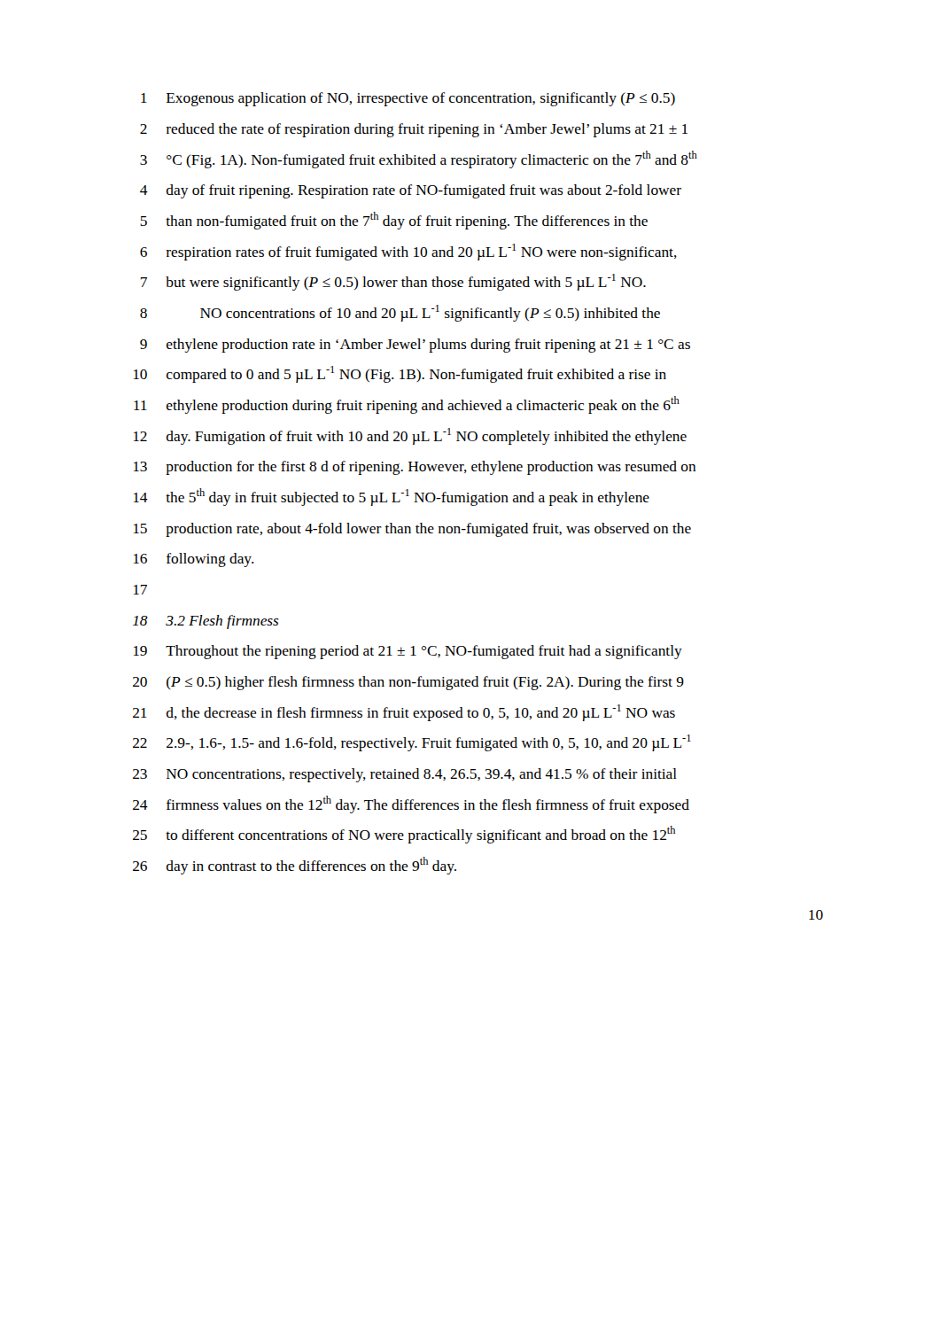Exogenous application of NO, irrespective of concentration, significantly (P ≤ 0.5)
reduced the rate of respiration during fruit ripening in ‘Amber Jewel’ plums at 21 ± 1
°C (Fig. 1A). Non-fumigated fruit exhibited a respiratory climacteric on the 7th and 8th
day of fruit ripening. Respiration rate of NO-fumigated fruit was about 2-fold lower
than non-fumigated fruit on the 7th day of fruit ripening. The differences in the
respiration rates of fruit fumigated with 10 and 20 µL L-1 NO were non-significant,
but were significantly (P ≤ 0.5) lower than those fumigated with 5 µL L-1 NO.
NO concentrations of 10 and 20 µL L-1 significantly (P ≤ 0.5) inhibited the
ethylene production rate in ‘Amber Jewel’ plums during fruit ripening at 21 ± 1 °C as
compared to 0 and 5 µL L-1 NO (Fig. 1B). Non-fumigated fruit exhibited a rise in
ethylene production during fruit ripening and achieved a climacteric peak on the 6th
day. Fumigation of fruit with 10 and 20 µL L-1 NO completely inhibited the ethylene
production for the first 8 d of ripening. However, ethylene production was resumed on
the 5th day in fruit subjected to 5 µL L-1 NO-fumigation and a peak in ethylene
production rate, about 4-fold lower than the non-fumigated fruit, was observed on the
following day.
3.2 Flesh firmness
Throughout the ripening period at 21 ± 1 °C, NO-fumigated fruit had a significantly
(P ≤ 0.5) higher flesh firmness than non-fumigated fruit (Fig. 2A). During the first 9
d, the decrease in flesh firmness in fruit exposed to 0, 5, 10, and 20 µL L-1 NO was
2.9-, 1.6-, 1.5- and 1.6-fold, respectively. Fruit fumigated with 0, 5, 10, and 20 µL L-1
NO concentrations, respectively, retained 8.4, 26.5, 39.4, and 41.5 % of their initial
firmness values on the 12th day. The differences in the flesh firmness of fruit exposed
to different concentrations of NO were practically significant and broad on the 12th
day in contrast to the differences on the 9th day.
10